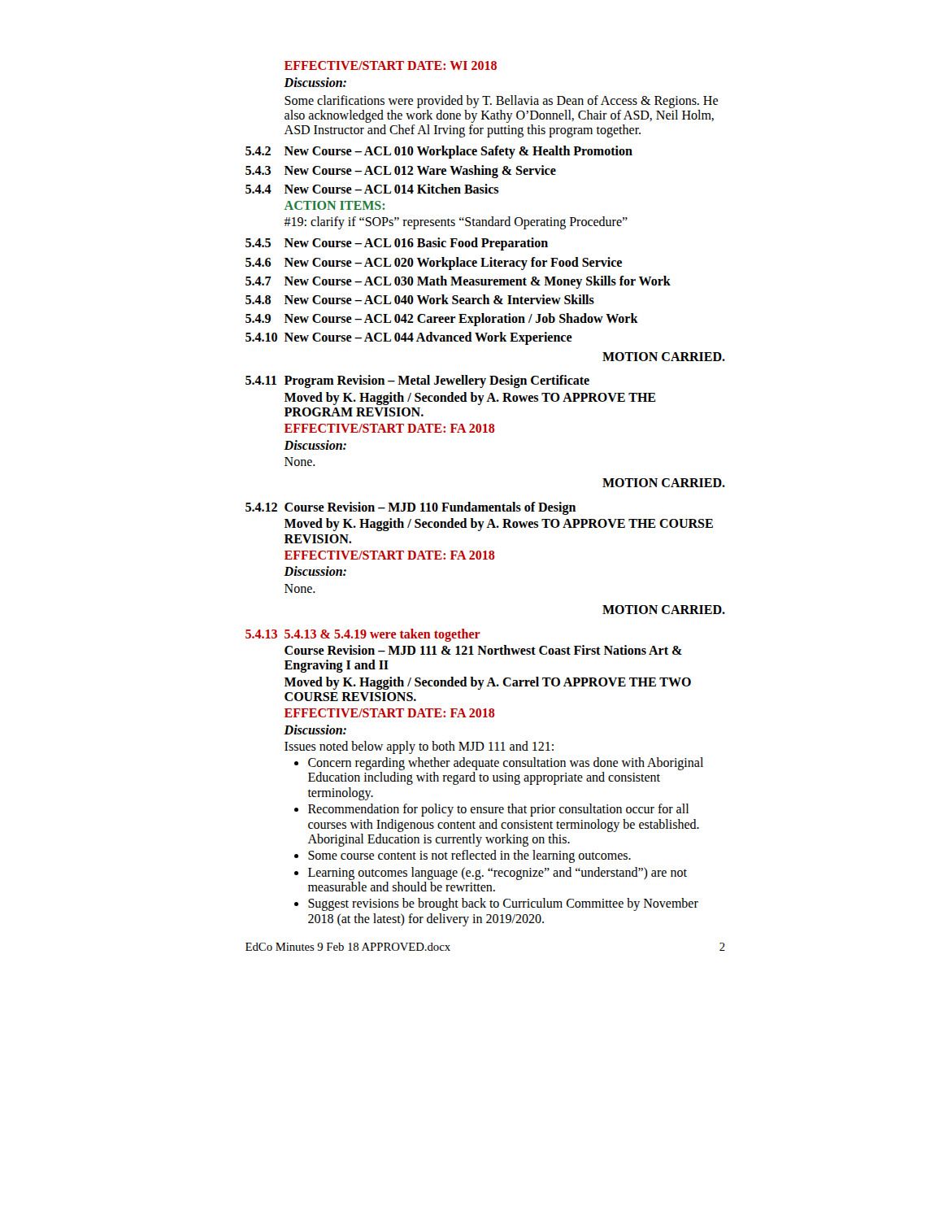EFFECTIVE/START DATE: WI 2018
Discussion:
Some clarifications were provided by T. Bellavia as Dean of Access & Regions. He also acknowledged the work done by Kathy O’Donnell, Chair of ASD, Neil Holm, ASD Instructor and Chef Al Irving for putting this program together.
5.4.2
New Course – ACL 010 Workplace Safety & Health Promotion
5.4.3
New Course – ACL 012 Ware Washing & Service
5.4.4
New Course – ACL 014 Kitchen Basics
ACTION ITEMS:
#19: clarify if “SOPs” represents “Standard Operating Procedure”
5.4.5
New Course – ACL 016 Basic Food Preparation
5.4.6
New Course – ACL 020 Workplace Literacy for Food Service
5.4.7
New Course – ACL 030 Math Measurement & Money Skills for Work
5.4.8
New Course – ACL 040 Work Search & Interview Skills
5.4.9
New Course – ACL 042 Career Exploration / Job Shadow Work
5.4.10
New Course – ACL 044 Advanced Work Experience
MOTION CARRIED.
5.4.11
Program Revision – Metal Jewellery Design Certificate
Moved by K. Haggith / Seconded by A. Rowes TO APPROVE THE PROGRAM REVISION.
EFFECTIVE/START DATE: FA 2018
Discussion:
None.
MOTION CARRIED.
5.4.12
Course Revision – MJD 110 Fundamentals of Design
Moved by K. Haggith / Seconded by A. Rowes TO APPROVE THE COURSE REVISION.
EFFECTIVE/START DATE: FA 2018
Discussion:
None.
MOTION CARRIED.
5.4.13
5.4.13 & 5.4.19 were taken together
Course Revision – MJD 111 & 121 Northwest Coast First Nations Art & Engraving I and II
Moved by K. Haggith / Seconded by A. Carrel TO APPROVE THE TWO COURSE REVISIONS.
EFFECTIVE/START DATE: FA 2018
Discussion:
Issues noted below apply to both MJD 111 and 121:
Concern regarding whether adequate consultation was done with Aboriginal Education including with regard to using appropriate and consistent terminology.
Recommendation for policy to ensure that prior consultation occur for all courses with Indigenous content and consistent terminology be established. Aboriginal Education is currently working on this.
Some course content is not reflected in the learning outcomes.
Learning outcomes language (e.g. “recognize” and “understand”) are not measurable and should be rewritten.
Suggest revisions be brought back to Curriculum Committee by November 2018 (at the latest) for delivery in 2019/2020.
EdCo Minutes 9 Feb 18 APPROVED.docx
2